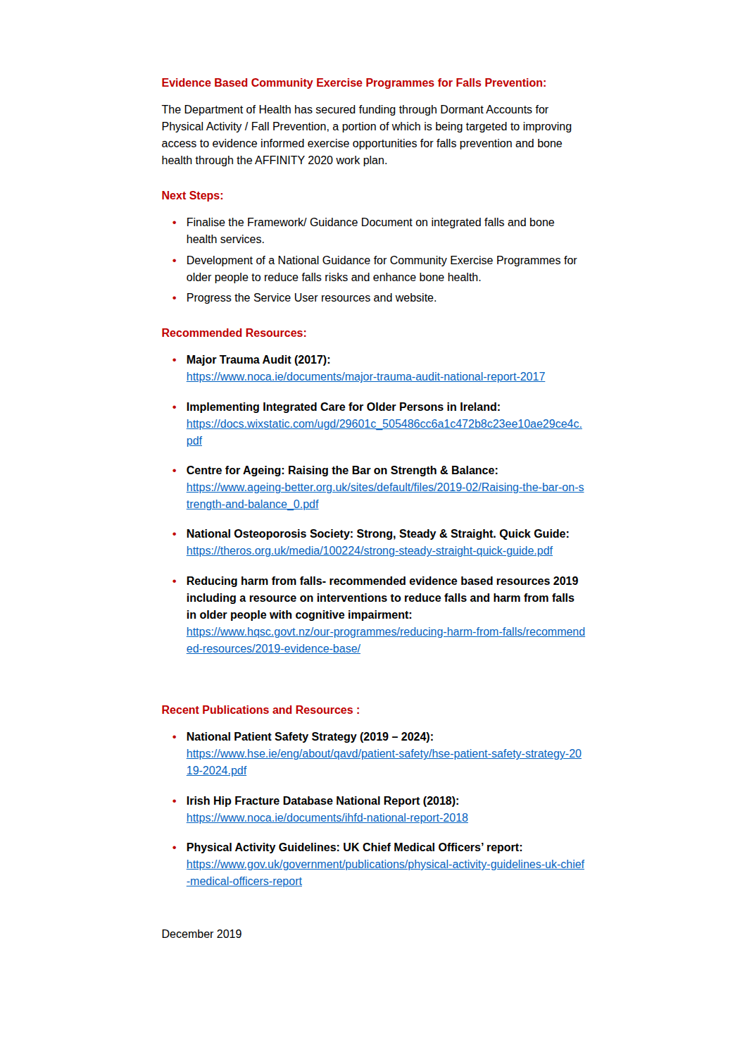Evidence Based Community Exercise Programmes for Falls Prevention:
The Department of Health has secured funding through Dormant Accounts for Physical Activity / Fall Prevention, a portion of which is being targeted to improving access to evidence informed exercise opportunities for falls prevention and bone health through the AFFINITY 2020 work plan.
Next Steps:
Finalise the Framework/ Guidance Document on integrated falls and bone health services.
Development of a National Guidance for Community Exercise Programmes for older people to reduce falls risks and enhance bone health.
Progress the Service User resources and website.
Recommended Resources:
Major Trauma Audit (2017):
https://www.noca.ie/documents/major-trauma-audit-national-report-2017
Implementing Integrated Care for Older Persons in Ireland:
https://docs.wixstatic.com/ugd/29601c_505486cc6a1c472b8c23ee10ae29ce4c.pdf
Centre for Ageing: Raising the Bar on Strength & Balance:
https://www.ageing-better.org.uk/sites/default/files/2019-02/Raising-the-bar-on-strength-and-balance_0.pdf
National Osteoporosis Society: Strong, Steady & Straight. Quick Guide:
https://theros.org.uk/media/100224/strong-steady-straight-quick-guide.pdf
Reducing harm from falls- recommended evidence based resources 2019 including a resource on interventions to reduce falls and harm from falls in older people with cognitive impairment:
https://www.hqsc.govt.nz/our-programmes/reducing-harm-from-falls/recommended-resources/2019-evidence-base/
Recent Publications and Resources :
National Patient Safety Strategy (2019 – 2024):
https://www.hse.ie/eng/about/qavd/patient-safety/hse-patient-safety-strategy-2019-2024.pdf
Irish Hip Fracture Database National Report (2018):
https://www.noca.ie/documents/ihfd-national-report-2018
Physical Activity Guidelines: UK Chief Medical Officers’ report:
https://www.gov.uk/government/publications/physical-activity-guidelines-uk-chief-medical-officers-report
December 2019